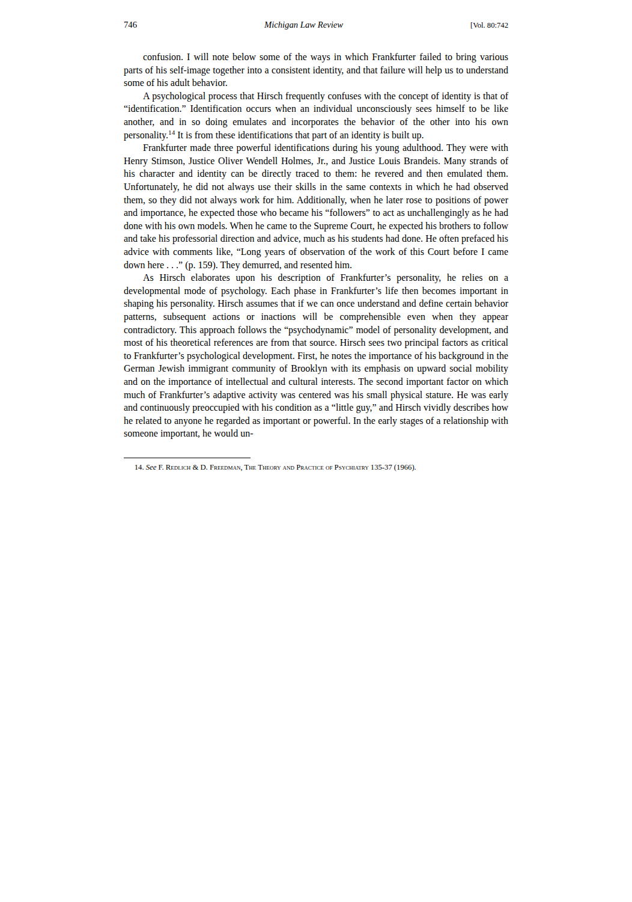746 Michigan Law Review [Vol. 80:742
confusion. I will note below some of the ways in which Frankfurter failed to bring various parts of his self-image together into a consistent identity, and that failure will help us to understand some of his adult behavior.
A psychological process that Hirsch frequently confuses with the concept of identity is that of “identification.” Identification occurs when an individual unconsciously sees himself to be like another, and in so doing emulates and incorporates the behavior of the other into his own personality.14 It is from these identifications that part of an identity is built up.
Frankfurter made three powerful identifications during his young adulthood. They were with Henry Stimson, Justice Oliver Wendell Holmes, Jr., and Justice Louis Brandeis. Many strands of his character and identity can be directly traced to them: he revered and then emulated them. Unfortunately, he did not always use their skills in the same contexts in which he had observed them, so they did not always work for him. Additionally, when he later rose to positions of power and importance, he expected those who became his “followers” to act as unchallengingly as he had done with his own models. When he came to the Supreme Court, he expected his brothers to follow and take his professorial direction and advice, much as his students had done. He often prefaced his advice with comments like, “Long years of observation of the work of this Court before I came down here . . .” (p. 159). They demurred, and resented him.
As Hirsch elaborates upon his description of Frankfurter’s personality, he relies on a developmental mode of psychology. Each phase in Frankfurter’s life then becomes important in shaping his personality. Hirsch assumes that if we can once understand and define certain behavior patterns, subsequent actions or inactions will be comprehensible even when they appear contradictory. This approach follows the “psychodynamic” model of personality development, and most of his theoretical references are from that source. Hirsch sees two principal factors as critical to Frankfurter’s psychological development. First, he notes the importance of his background in the German Jewish immigrant community of Brooklyn with its emphasis on upward social mobility and on the importance of intellectual and cultural interests. The second important factor on which much of Frankfurter’s adaptive activity was centered was his small physical stature. He was early and continuously preoccupied with his condition as a “little guy,” and Hirsch vividly describes how he related to anyone he regarded as important or powerful. In the early stages of a relationship with someone important, he would un-
14. See F. Redlich & D. Freedman, The Theory and Practice of Psychiatry 135-37 (1966).